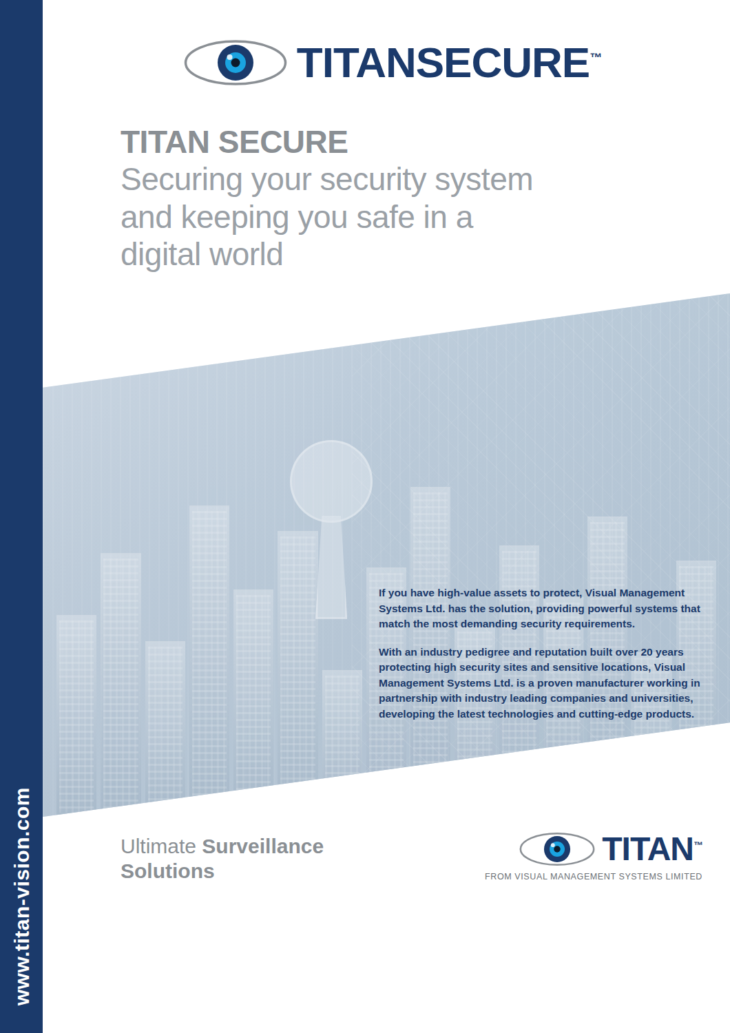www.titan-vision.com
TITAN SECURE™
TITAN SECURE
Securing your security system
and keeping you safe in a
digital world
If you have high-value assets to protect, Visual Management Systems Ltd. has the solution, providing powerful systems that match the most demanding security requirements.
With an industry pedigree and reputation built over 20 years protecting high security sites and sensitive locations, Visual Management Systems Ltd. is a proven manufacturer working in partnership with industry leading companies and universities, developing the latest technologies and cutting-edge products.
Ultimate Surveillance
Solutions
TITAN™
From Visual Management Systems Limited